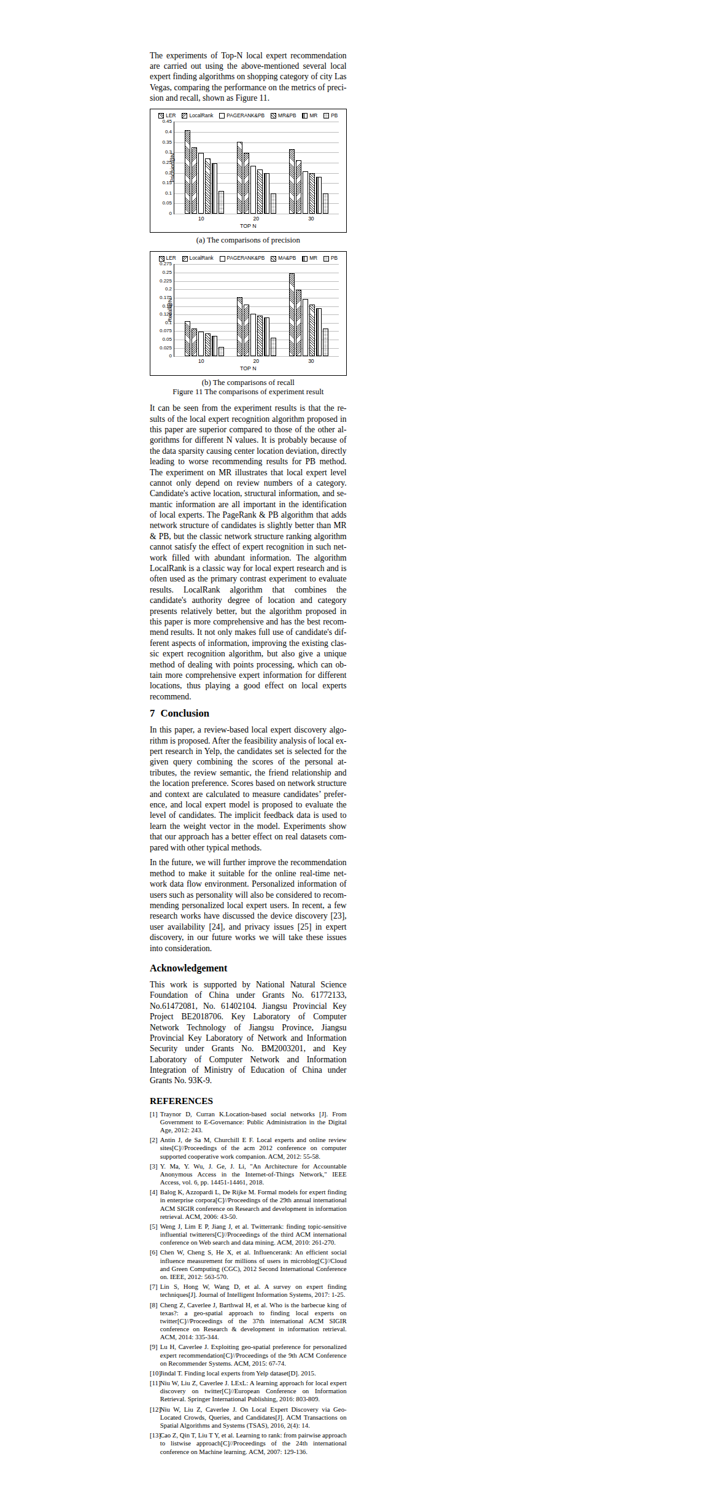The experiments of Top-N local expert recommendation are carried out using the above-mentioned several local expert finding algorithms on shopping category of city Las Vegas, comparing the performance on the metrics of precision and recall, shown as Figure 11.
LER LocalRank PAGERANK&PB MR&PB MR PB
Pricision@N
0.45
0.4
0.35
0.3
0.25
0.2
0.15
0.1
0.05
0
102030
TOP N
(a) The comparisons of precision
LER LocalRank PAGERANK&PB MA&PB MR PB
Recall@N
0.275
0.25
0.225
0.2
0.175
0.15
0.125
0.1
0.075
0.05
0.025
0
102030
TOP N
(b) The comparisons of recall
Figure 11 The comparisons of experiment result
It can be seen from the experiment results is that the results of the local expert recognition algorithm proposed in this paper are superior compared to those of the other algorithms for different N values. It is probably because of the data sparsity causing center location deviation, directly leading to worse recommending results for PB method. The experiment on MR illustrates that local expert level cannot only depend on review numbers of a category. Candidate's active location, structural information, and semantic information are all important in the identification of local experts. The PageRank & PB algorithm that adds network structure of candidates is slightly better than MR & PB, but the classic network structure ranking algorithm cannot satisfy the effect of expert recognition in such network filled with abundant information. The algorithm LocalRank is a classic way for local expert research and is often used as the primary contrast experiment to evaluate results. LocalRank algorithm that combines the candidate's authority degree of location and category presents relatively better, but the algorithm proposed in this paper is more comprehensive and has the best recommend results. It not only makes full use of candidate's different aspects of information, improving the existing classic expert recognition algorithm, but also give a unique method of dealing with points processing, which can obtain more comprehensive expert information for different locations, thus playing a good effect on local experts recommend.
7 Conclusion
In this paper, a review-based local expert discovery algorithm is proposed. After the feasibility analysis of local expert research in Yelp, the candidates set is selected for the given query combining the scores of the personal attributes, the review semantic, the friend relationship and the location preference. Scores based on network structure and context are calculated to measure candidates’ preference, and local expert model is proposed to evaluate the level of candidates. The implicit feedback data is used to learn the weight vector in the model. Experiments show that our approach has a better effect on real datasets compared with other typical methods.
In the future, we will further improve the recommendation method to make it suitable for the online real-time network data flow environment. Personalized information of users such as personality will also be considered to recommending personalized local expert users. In recent, a few research works have discussed the device discovery [23], user availability [24], and privacy issues [25] in expert discovery, in our future works we will take these issues into consideration.
Acknowledgement
This work is supported by National Natural Science Foundation of China under Grants No. 61772133, No.61472081, No. 61402104. Jiangsu Provincial Key Project BE2018706. Key Laboratory of Computer Network Technology of Jiangsu Province, Jiangsu Provincial Key Laboratory of Network and Information Security under Grants No. BM2003201, and Key Laboratory of Computer Network and Information Integration of Ministry of Education of China under Grants No. 93K-9.
REFERENCES
[1] Traynor D, Curran K.Location-based social networks [J]. From Government to E-Governance: Public Administration in the Digital Age, 2012: 243.
[2] Antin J, de Sa M, Churchill E F. Local experts and online review sites[C]//Proceedings of the acm 2012 conference on computer supported cooperative work companion. ACM, 2012: 55-58.
[3] Y. Ma, Y. Wu, J. Ge, J. Li, "An Architecture for Accountable Anonymous Access in the Internet-of-Things Network," IEEE Access, vol. 6, pp. 14451-14461, 2018.
[4] Balog K, Azzopardi L, De Rijke M. Formal models for expert finding in enterprise corpora[C]//Proceedings of the 29th annual international ACM SIGIR conference on Research and development in information retrieval. ACM, 2006: 43-50.
[5] Weng J, Lim E P, Jiang J, et al. Twitterrank: finding topic-sensitive influential twitterers[C]//Proceedings of the third ACM international conference on Web search and data mining. ACM, 2010: 261-270.
[6] Chen W, Cheng S, He X, et al. Influencerank: An efficient social influence measurement for millions of users in microblog[C]//Cloud and Green Computing (CGC), 2012 Second International Conference on. IEEE, 2012: 563-570.
[7] Lin S, Hong W, Wang D, et al. A survey on expert finding techniques[J]. Journal of Intelligent Information Systems, 2017: 1-25.
[8] Cheng Z, Caverlee J, Barthwal H, et al. Who is the barbecue king of texas?: a geo-spatial approach to finding local experts on twitter[C]//Proceedings of the 37th international ACM SIGIR conference on Research & development in information retrieval. ACM, 2014: 335-344.
[9] Lu H, Caverlee J. Exploiting geo-spatial preference for personalized expert recommendation[C]//Proceedings of the 9th ACM Conference on Recommender Systems. ACM, 2015: 67-74.
[10] Jindal T. Finding local experts from Yelp dataset[D]. 2015.
[11] Niu W, Liu Z, Caverlee J. LExL: A learning approach for local expert discovery on twitter[C]//European Conference on Information Retrieval. Springer International Publishing, 2016: 803-809.
[12] Niu W, Liu Z, Caverlee J. On Local Expert Discovery via Geo-Located Crowds, Queries, and Candidates[J]. ACM Transactions on Spatial Algorithms and Systems (TSAS), 2016, 2(4): 14.
[13] Cao Z, Qin T, Liu T Y, et al. Learning to rank: from pairwise approach to listwise approach[C]//Proceedings of the 24th international conference on Machine learning. ACM, 2007: 129-136.